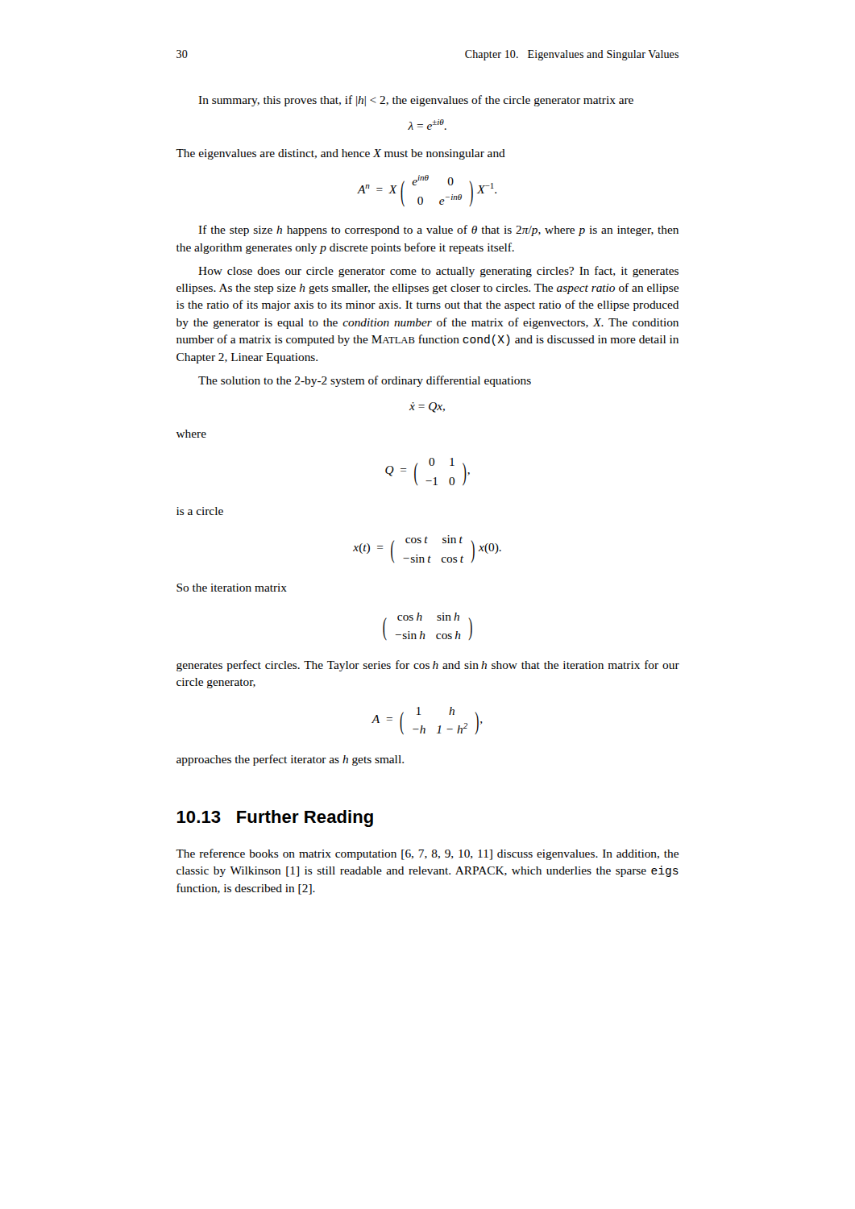30 Chapter 10. Eigenvalues and Singular Values
In summary, this proves that, if |h| < 2, the eigenvalues of the circle generator matrix are
λ = e±iθ.
The eigenvalues are distinct, and hence X must be nonsingular and
An = X (
| e inθ | 0 |
| 0 | e − inθ |
) X−1.
If the step size h happens to correspond to a value of θ that is 2π/p, where p is an integer, then the algorithm generates only p discrete points before it repeats itself.
How close does our circle generator come to actually generating circles? In fact, it generates ellipses. As the step size h gets smaller, the ellipses get closer to circles. The aspect ratio of an ellipse is the ratio of its major axis to its minor axis. It turns out that the aspect ratio of the ellipse produced by the generator is equal to the condition number of the matrix of eigenvectors, X. The condition number of a matrix is computed by the MATLAB function cond(X) and is discussed in more detail in Chapter 2, Linear Equations.
The solution to the 2-by-2 system of ordinary differential equations
ẋ = Qx,
where
Q = (
| 0 | 1 |
| −1 | 0 |
) ,
is a circle
x(t) = (
| cos t | sin t |
| − sin t | cos t |
) x(0).
So the iteration matrix
(
| cos h | sin h |
| − sin h | cos h |
)
generates perfect circles. The Taylor series for cos h and sin h show that the iteration matrix for our circle generator,
A = (
| 1 | h |
| − h | 1 − h 2 |
) ,
approaches the perfect iterator as h gets small.
10.13 Further Reading
The reference books on matrix computation [6, 7, 8, 9, 10, 11] discuss eigenvalues. In addition, the classic by Wilkinson [1] is still readable and relevant. ARPACK, which underlies the sparse eigs function, is described in [2].